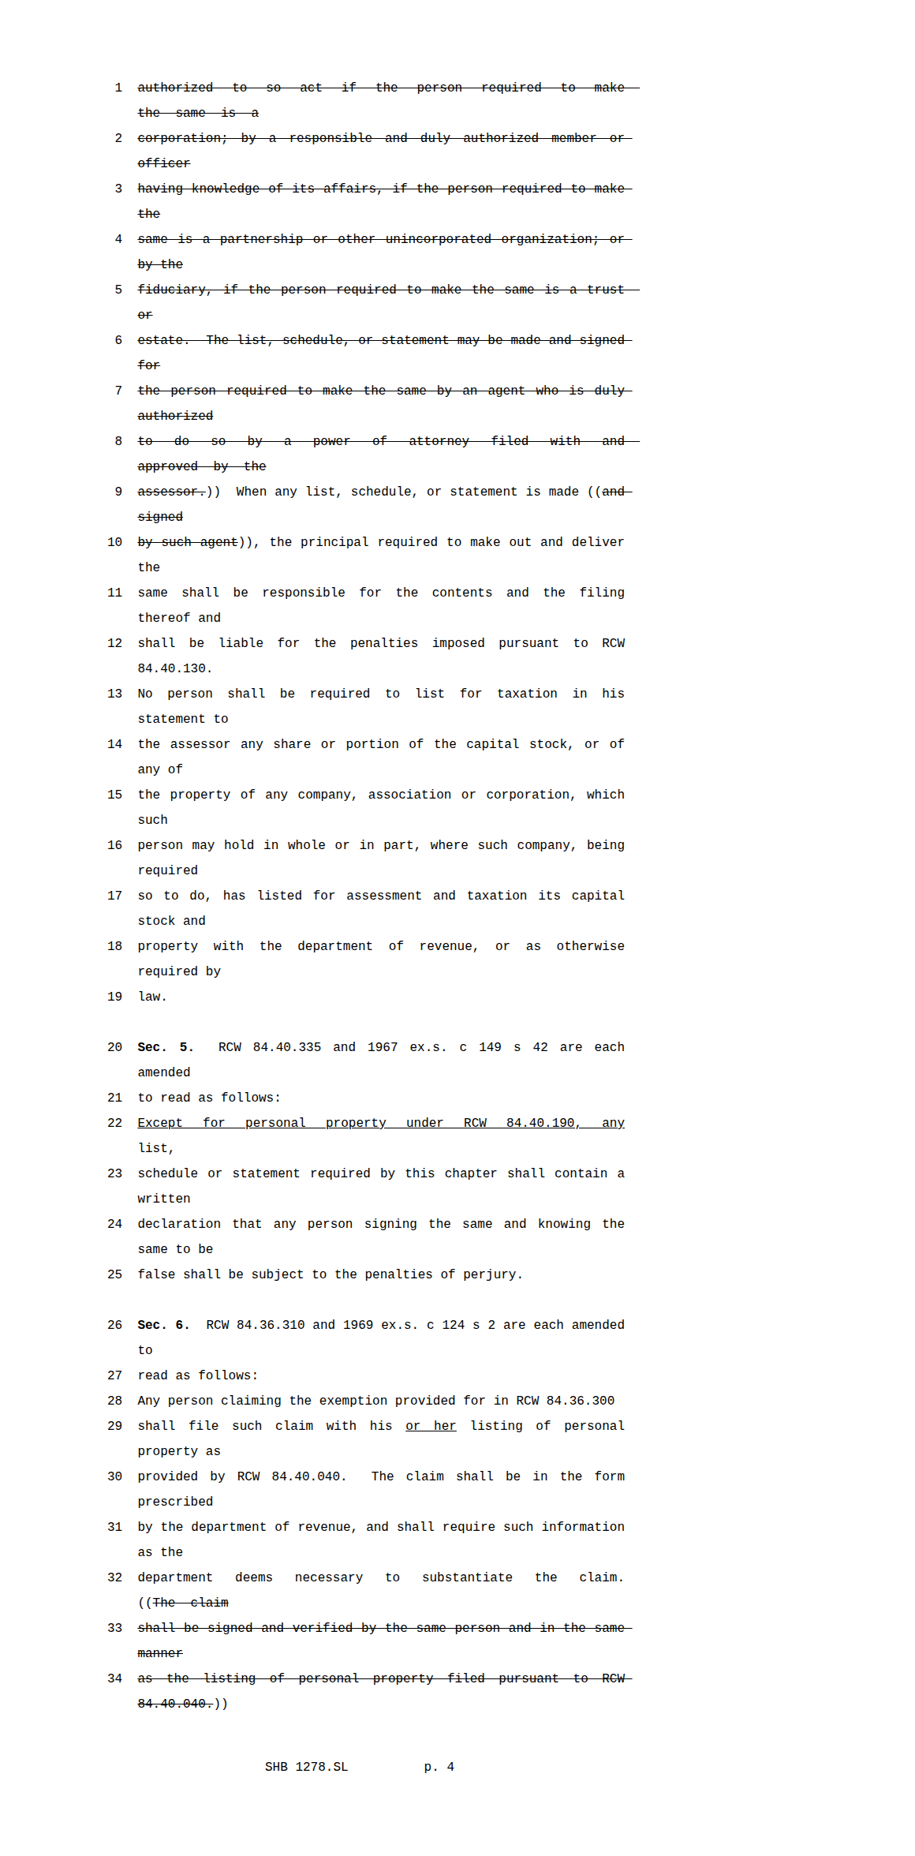1 authorized to so act if the person required to make the same is a
2 corporation; by a responsible and duly authorized member or officer
3 having knowledge of its affairs, if the person required to make the
4 same is a partnership or other unincorporated organization; or by the
5 fiduciary, if the person required to make the same is a trust or
6 estate. The list, schedule, or statement may be made and signed for
7 the person required to make the same by an agent who is duly authorized
8 to do so by a power of attorney filed with and approved by the
9 assessor.)) When any list, schedule, or statement is made ((and signed
10 by such agent)), the principal required to make out and deliver the
11 same shall be responsible for the contents and the filing thereof and
12 shall be liable for the penalties imposed pursuant to RCW 84.40.130.
13 No person shall be required to list for taxation in his statement to
14 the assessor any share or portion of the capital stock, or of any of
15 the property of any company, association or corporation, which such
16 person may hold in whole or in part, where such company, being required
17 so to do, has listed for assessment and taxation its capital stock and
18 property with the department of revenue, or as otherwise required by
19 law.
20 Sec. 5. RCW 84.40.335 and 1967 ex.s. c 149 s 42 are each amended
21 to read as follows:
22 Except for personal property under RCW 84.40.190, any list,
23 schedule or statement required by this chapter shall contain a written
24 declaration that any person signing the same and knowing the same to be
25 false shall be subject to the penalties of perjury.
26 Sec. 6. RCW 84.36.310 and 1969 ex.s. c 124 s 2 are each amended to
27 read as follows:
28 Any person claiming the exemption provided for in RCW 84.36.300
29 shall file such claim with his or her listing of personal property as
30 provided by RCW 84.40.040. The claim shall be in the form prescribed
31 by the department of revenue, and shall require such information as the
32 department deems necessary to substantiate the claim. ((The claim
33 shall be signed and verified by the same person and in the same manner
34 as the listing of personal property filed pursuant to RCW 84.40.040.))
SHB 1278.SL p. 4